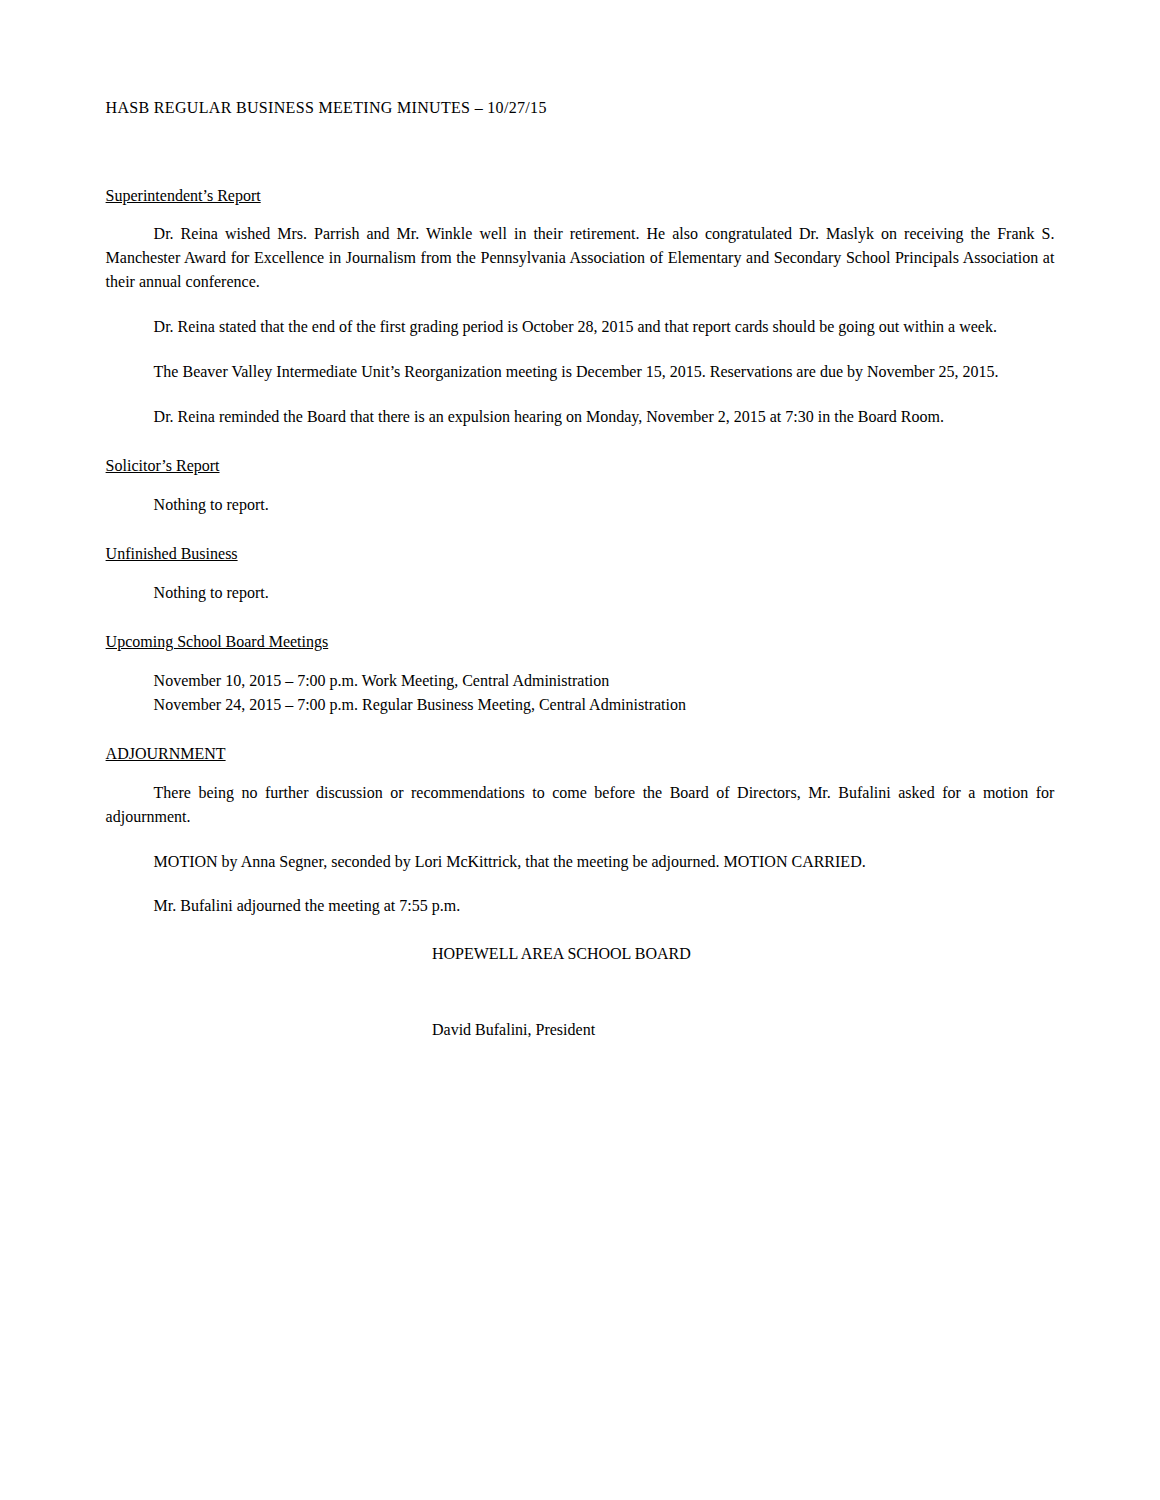HASB REGULAR BUSINESS MEETING MINUTES – 10/27/15
Superintendent’s Report
Dr. Reina wished Mrs. Parrish and Mr. Winkle well in their retirement. He also congratulated Dr. Maslyk on receiving the Frank S. Manchester Award for Excellence in Journalism from the Pennsylvania Association of Elementary and Secondary School Principals Association at their annual conference.
Dr. Reina stated that the end of the first grading period is October 28, 2015 and that report cards should be going out within a week.
The Beaver Valley Intermediate Unit’s Reorganization meeting is December 15, 2015. Reservations are due by November 25, 2015.
Dr. Reina reminded the Board that there is an expulsion hearing on Monday, November 2, 2015 at 7:30 in the Board Room.
Solicitor’s Report
Nothing to report.
Unfinished Business
Nothing to report.
Upcoming School Board Meetings
November 10, 2015 – 7:00 p.m. Work Meeting, Central Administration
November 24, 2015 – 7:00 p.m. Regular Business Meeting, Central Administration
ADJOURNMENT
There being no further discussion or recommendations to come before the Board of Directors, Mr. Bufalini asked for a motion for adjournment.
MOTION by Anna Segner, seconded by Lori McKittrick, that the meeting be adjourned. MOTION CARRIED.
Mr. Bufalini adjourned the meeting at 7:55 p.m.
HOPEWELL AREA SCHOOL BOARD
David Bufalini, President